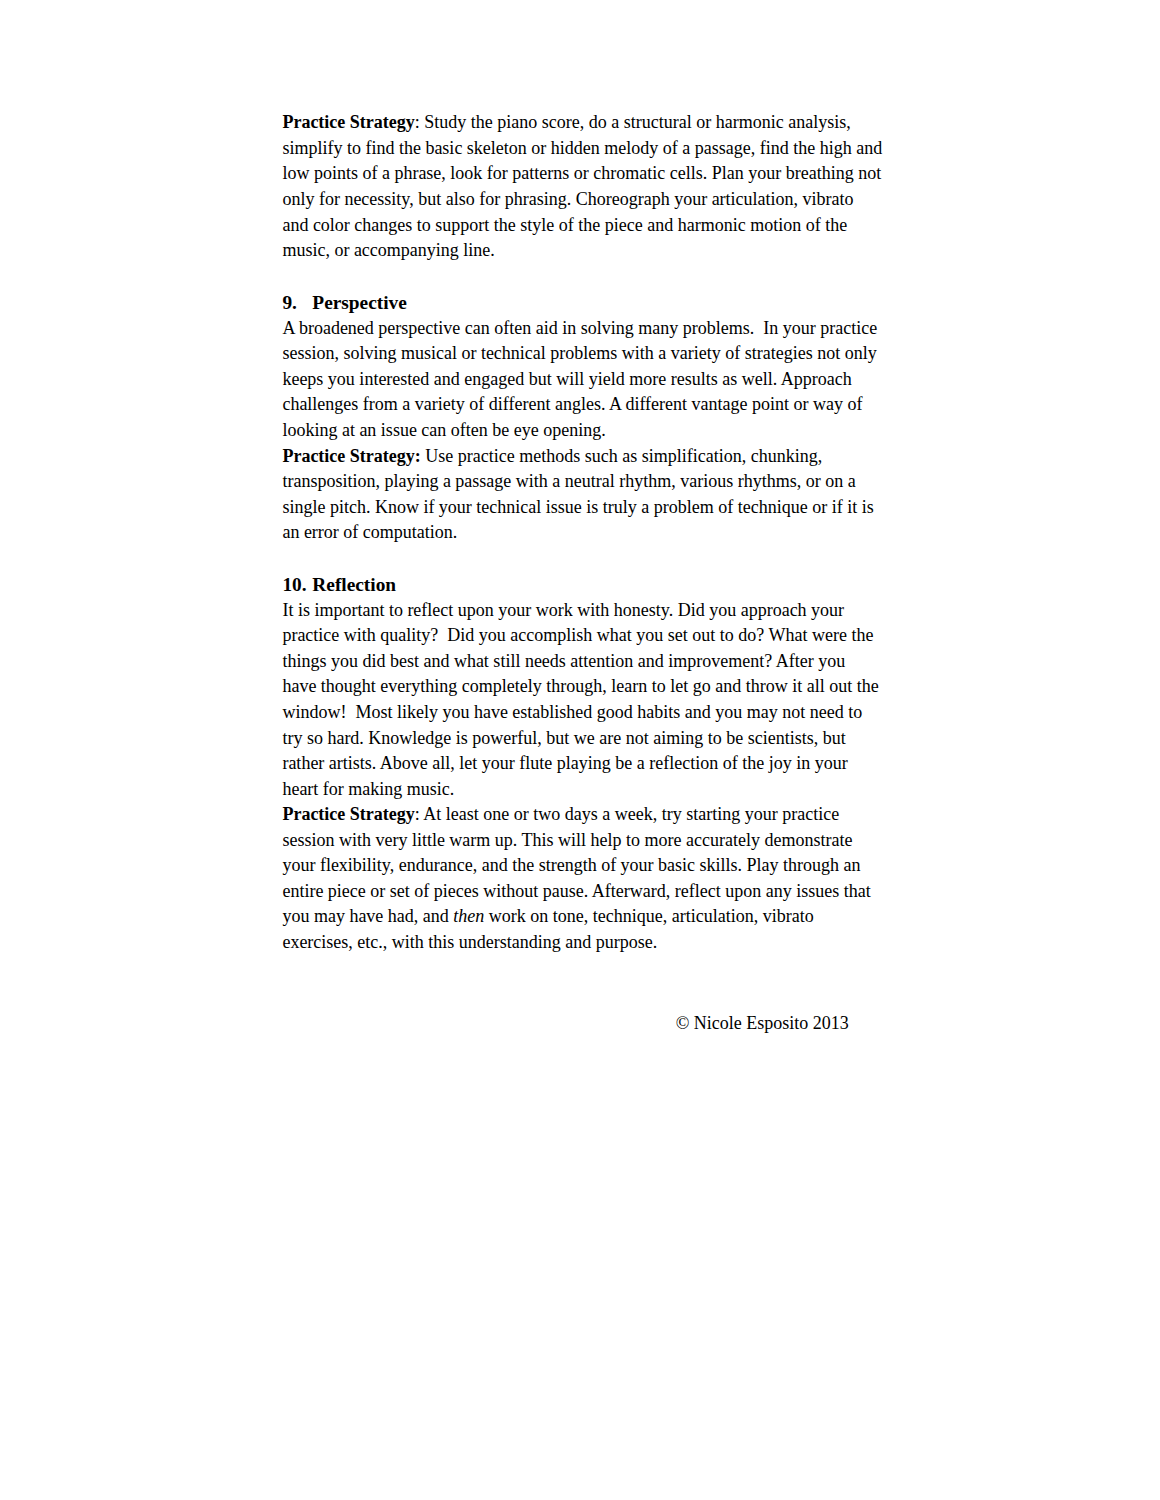Practice Strategy: Study the piano score, do a structural or harmonic analysis, simplify to find the basic skeleton or hidden melody of a passage, find the high and low points of a phrase, look for patterns or chromatic cells. Plan your breathing not only for necessity, but also for phrasing. Choreograph your articulation, vibrato and color changes to support the style of the piece and harmonic motion of the music, or accompanying line.
9. Perspective
A broadened perspective can often aid in solving many problems. In your practice session, solving musical or technical problems with a variety of strategies not only keeps you interested and engaged but will yield more results as well. Approach challenges from a variety of different angles. A different vantage point or way of looking at an issue can often be eye opening.
Practice Strategy: Use practice methods such as simplification, chunking, transposition, playing a passage with a neutral rhythm, various rhythms, or on a single pitch. Know if your technical issue is truly a problem of technique or if it is an error of computation.
10. Reflection
It is important to reflect upon your work with honesty. Did you approach your practice with quality? Did you accomplish what you set out to do? What were the things you did best and what still needs attention and improvement? After you have thought everything completely through, learn to let go and throw it all out the window! Most likely you have established good habits and you may not need to try so hard. Knowledge is powerful, but we are not aiming to be scientists, but rather artists. Above all, let your flute playing be a reflection of the joy in your heart for making music.
Practice Strategy: At least one or two days a week, try starting your practice session with very little warm up. This will help to more accurately demonstrate your flexibility, endurance, and the strength of your basic skills. Play through an entire piece or set of pieces without pause. Afterward, reflect upon any issues that you may have had, and then work on tone, technique, articulation, vibrato exercises, etc., with this understanding and purpose.
© Nicole Esposito 2013